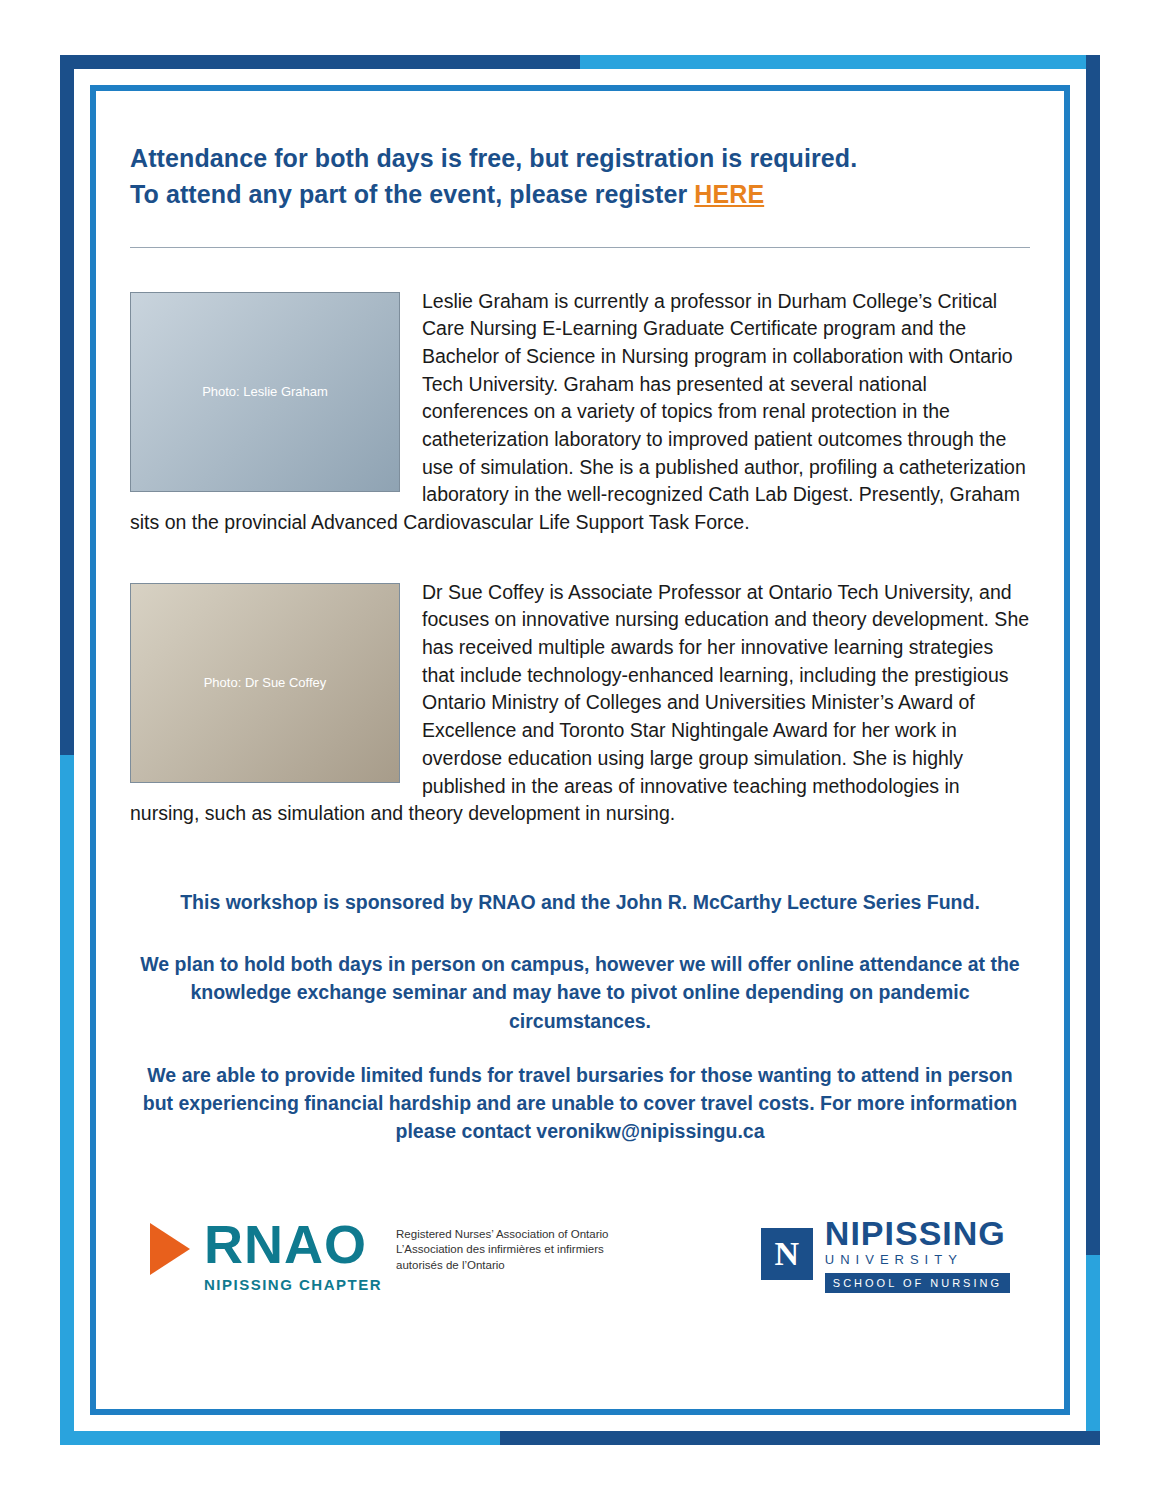Attendance for both days is free, but registration is required.
To attend any part of the event, please register HERE
Photo: Leslie Graham
Leslie Graham is currently a professor in Durham College’s Critical Care Nursing E-Learning Graduate Certificate program and the Bachelor of Science in Nursing program in collaboration with Ontario Tech University. Graham has presented at several national conferences on a variety of topics from renal protection in the catheterization laboratory to improved patient outcomes through the use of simulation. She is a published author, profiling a catheterization laboratory in the well-recognized Cath Lab Digest. Presently, Graham sits on the provincial Advanced Cardiovascular Life Support Task Force.
Photo: Dr Sue Coffey
Dr Sue Coffey is Associate Professor at Ontario Tech University, and focuses on innovative nursing education and theory development. She has received multiple awards for her innovative learning strategies that include technology-enhanced learning, including the prestigious Ontario Ministry of Colleges and Universities Minister’s Award of Excellence and Toronto Star Nightingale Award for her work in overdose education using large group simulation. She is highly published in the areas of innovative teaching methodologies in nursing, such as simulation and theory development in nursing.
This workshop is sponsored by RNAO and the John R. McCarthy Lecture Series Fund.
We plan to hold both days in person on campus, however we will offer online attendance at the knowledge exchange seminar and may have to pivot online depending on pandemic circumstances.
We are able to provide limited funds for travel bursaries for those wanting to attend in person but experiencing financial hardship and are unable to cover travel costs. For more information please contact veronikw@nipissingu.ca
RNAO NIPISSING CHAPTER
Registered Nurses’ Association of Ontario
L’Association des infirmières et infirmiers
autorisés de l’Ontario
N
NIPISSING UNIVERSITY
SCHOOL OF NURSING